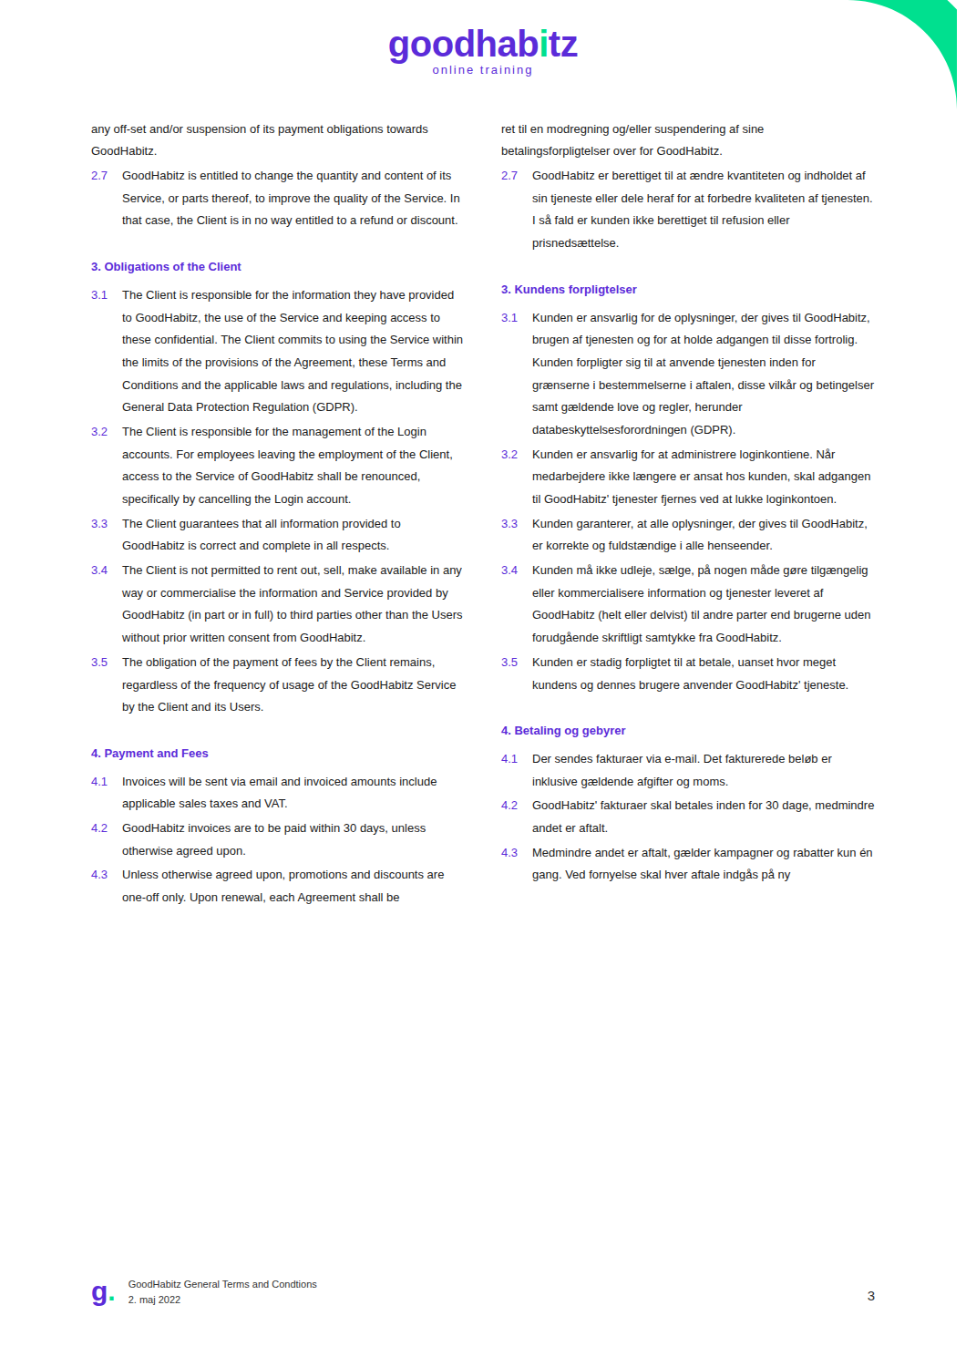goodhabitz
online training
any off-set and/or suspension of its payment obligations towards GoodHabitz.
2.7 GoodHabitz is entitled to change the quantity and content of its Service, or parts thereof, to improve the quality of the Service. In that case, the Client is in no way entitled to a refund or discount.
3. Obligations of the Client
3.1 The Client is responsible for the information they have provided to GoodHabitz, the use of the Service and keeping access to these confidential. The Client commits to using the Service within the limits of the provisions of the Agreement, these Terms and Conditions and the applicable laws and regulations, including the General Data Protection Regulation (GDPR).
3.2 The Client is responsible for the management of the Login accounts. For employees leaving the employment of the Client, access to the Service of GoodHabitz shall be renounced, specifically by cancelling the Login account.
3.3 The Client guarantees that all information provided to GoodHabitz is correct and complete in all respects.
3.4 The Client is not permitted to rent out, sell, make available in any way or commercialise the information and Service provided by GoodHabitz (in part or in full) to third parties other than the Users without prior written consent from GoodHabitz.
3.5 The obligation of the payment of fees by the Client remains, regardless of the frequency of usage of the GoodHabitz Service by the Client and its Users.
4. Payment and Fees
4.1 Invoices will be sent via email and invoiced amounts include applicable sales taxes and VAT.
4.2 GoodHabitz invoices are to be paid within 30 days, unless otherwise agreed upon.
4.3 Unless otherwise agreed upon, promotions and discounts are one-off only. Upon renewal, each Agreement shall be
ret til en modregning og/eller suspendering af sine betalingsforpligtelser over for GoodHabitz.
2.7 GoodHabitz er berettiget til at ændre kvantiteten og indholdet af sin tjeneste eller dele heraf for at forbedre kvaliteten af tjenesten. I så fald er kunden ikke berettiget til refusion eller prisnedsættelse.
3. Kundens forpligtelser
3.1 Kunden er ansvarlig for de oplysninger, der gives til GoodHabitz, brugen af tjenesten og for at holde adgangen til disse fortrolig. Kunden forpligter sig til at anvende tjenesten inden for grænserne i bestemmelserne i aftalen, disse vilkår og betingelser samt gældende love og regler, herunder databeskyttelsesforordningen (GDPR).
3.2 Kunden er ansvarlig for at administrere loginkontiene. Når medarbejdere ikke længere er ansat hos kunden, skal adgangen til GoodHabitz' tjenester fjernes ved at lukke loginkontoen.
3.3 Kunden garanterer, at alle oplysninger, der gives til GoodHabitz, er korrekte og fuldstændige i alle henseender.
3.4 Kunden må ikke udleje, sælge, på nogen måde gøre tilgængelig eller kommercialisere information og tjenester leveret af GoodHabitz (helt eller delvist) til andre parter end brugerne uden forudgående skriftligt samtykke fra GoodHabitz.
3.5 Kunden er stadig forpligtet til at betale, uanset hvor meget kundens og dennes brugere anvender GoodHabitz' tjeneste.
4. Betaling og gebyrer
4.1 Der sendes fakturaer via e-mail. Det fakturerede beløb er inklusive gældende afgifter og moms.
4.2 GoodHabitz' fakturaer skal betales inden for 30 dage, medmindre andet er aftalt.
4.3 Medmindre andet er aftalt, gælder kampagner og rabatter kun én gang. Ved fornyelse skal hver aftale indgås på ny
g.
GoodHabitz General Terms and Condtions
2. maj 2022
3